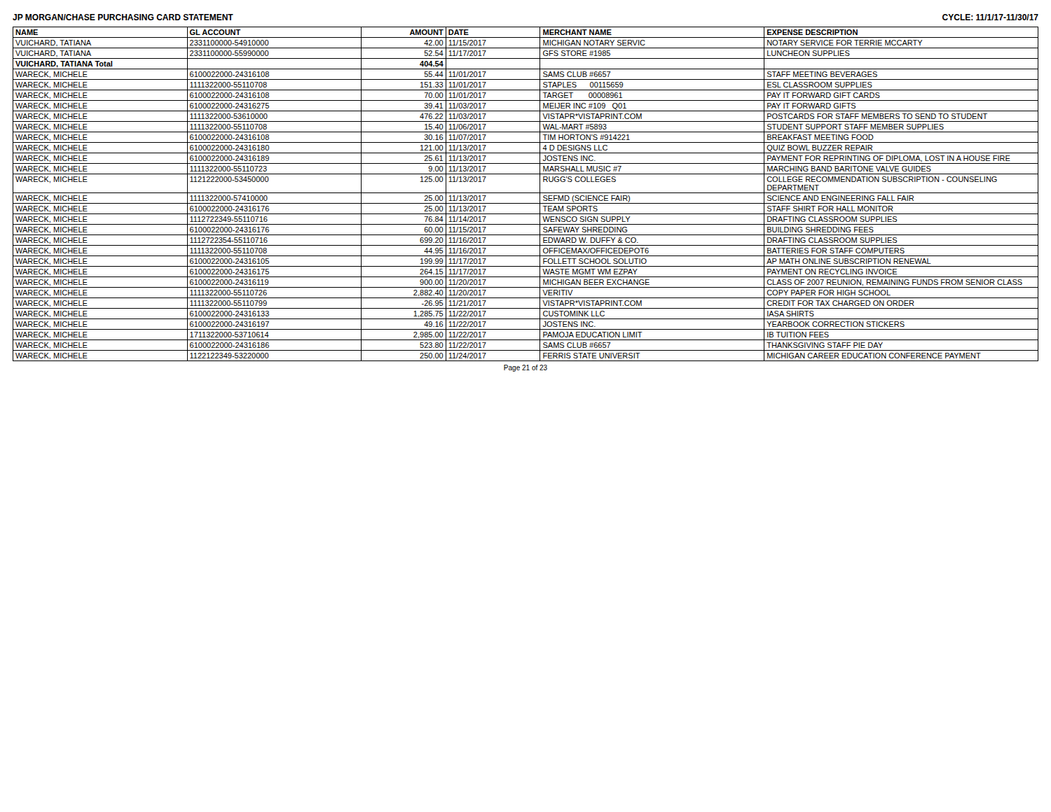JP MORGAN/CHASE PURCHASING CARD STATEMENT CYCLE: 11/1/17-11/30/17
| NAME | GL ACCOUNT | AMOUNT | DATE | MERCHANT NAME | EXPENSE DESCRIPTION |
| --- | --- | --- | --- | --- | --- |
| VUICHARD, TATIANA | 2331100000-54910000 | 42.00 | 11/15/2017 | MICHIGAN NOTARY SERVIC | NOTARY SERVICE FOR TERRIE MCCARTY |
| VUICHARD, TATIANA | 2331100000-55990000 | 52.54 | 11/17/2017 | GFS STORE #1985 | LUNCHEON SUPPLIES |
| VUICHARD, TATIANA Total | | 404.54 | | | |
| WARECK, MICHELE | 6100022000-24316108 | 55.44 | 11/01/2017 | SAMS CLUB #6657 | STAFF MEETING BEVERAGES |
| WARECK, MICHELE | 1111322000-55110708 | 151.33 | 11/01/2017 | STAPLES 00115659 | ESL CLASSROOM SUPPLIES |
| WARECK, MICHELE | 6100022000-24316108 | 70.00 | 11/01/2017 | TARGET 00008961 | PAY IT FORWARD GIFT CARDS |
| WARECK, MICHELE | 6100022000-24316275 | 39.41 | 11/03/2017 | MEIJER INC #109 Q01 | PAY IT FORWARD GIFTS |
| WARECK, MICHELE | 1111322000-53610000 | 476.22 | 11/03/2017 | VISTAPR*VISTAPRINT.COM | POSTCARDS FOR STAFF MEMBERS TO SEND TO STUDENT |
| WARECK, MICHELE | 1111322000-55110708 | 15.40 | 11/06/2017 | WAL-MART #5893 | STUDENT SUPPORT STAFF MEMBER SUPPLIES |
| WARECK, MICHELE | 6100022000-24316108 | 30.16 | 11/07/2017 | TIM HORTON'S #914221 | BREAKFAST MEETING FOOD |
| WARECK, MICHELE | 6100022000-24316180 | 121.00 | 11/13/2017 | 4 D DESIGNS LLC | QUIZ BOWL BUZZER REPAIR |
| WARECK, MICHELE | 6100022000-24316189 | 25.61 | 11/13/2017 | JOSTENS INC. | PAYMENT FOR REPRINTING OF DIPLOMA, LOST IN A HOUSE FIRE |
| WARECK, MICHELE | 1111322000-55110723 | 9.00 | 11/13/2017 | MARSHALL MUSIC #7 | MARCHING BAND BARITONE VALVE GUIDES |
| WARECK, MICHELE | 1121222000-53450000 | 125.00 | 11/13/2017 | RUGG'S COLLEGES | COLLEGE RECOMMENDATION SUBSCRIPTION - COUNSELING DEPARTMENT |
| WARECK, MICHELE | 1111322000-57410000 | 25.00 | 11/13/2017 | SEFMD (SCIENCE FAIR) | SCIENCE AND ENGINEERING FALL FAIR |
| WARECK, MICHELE | 6100022000-24316176 | 25.00 | 11/13/2017 | TEAM SPORTS | STAFF SHIRT FOR HALL MONITOR |
| WARECK, MICHELE | 1112722349-55110716 | 76.84 | 11/14/2017 | WENSCO SIGN SUPPLY | DRAFTING CLASSROOM SUPPLIES |
| WARECK, MICHELE | 6100022000-24316176 | 60.00 | 11/15/2017 | SAFEWAY SHREDDING | BUILDING SHREDDING FEES |
| WARECK, MICHELE | 1112722354-55110716 | 699.20 | 11/16/2017 | EDWARD W. DUFFY & CO. | DRAFTING CLASSROOM SUPPLIES |
| WARECK, MICHELE | 1111322000-55110708 | 44.95 | 11/16/2017 | OFFICEMAX/OFFICEDEPOT6 | BATTERIES FOR STAFF COMPUTERS |
| WARECK, MICHELE | 6100022000-24316105 | 199.99 | 11/17/2017 | FOLLETT SCHOOL SOLUTIO | AP MATH ONLINE SUBSCRIPTION RENEWAL |
| WARECK, MICHELE | 6100022000-24316175 | 264.15 | 11/17/2017 | WASTE MGMT WM EZPAY | PAYMENT ON RECYCLING INVOICE |
| WARECK, MICHELE | 6100022000-24316119 | 900.00 | 11/20/2017 | MICHIGAN BEER EXCHANGE | CLASS OF 2007 REUNION, REMAINING FUNDS FROM SENIOR CLASS |
| WARECK, MICHELE | 1111322000-55110726 | 2,882.40 | 11/20/2017 | VERITIV | COPY PAPER FOR HIGH SCHOOL |
| WARECK, MICHELE | 1111322000-55110799 | -26.95 | 11/21/2017 | VISTAPR*VISTAPRINT.COM | CREDIT FOR TAX CHARGED ON ORDER |
| WARECK, MICHELE | 6100022000-24316133 | 1,285.75 | 11/22/2017 | CUSTOMINK LLC | IASA SHIRTS |
| WARECK, MICHELE | 6100022000-24316197 | 49.16 | 11/22/2017 | JOSTENS INC. | YEARBOOK CORRECTION STICKERS |
| WARECK, MICHELE | 1711322000-53710614 | 2,985.00 | 11/22/2017 | PAMOJA EDUCATION LIMIT | IB TUITION FEES |
| WARECK, MICHELE | 6100022000-24316186 | 523.80 | 11/22/2017 | SAMS CLUB #6657 | THANKSGIVING STAFF PIE DAY |
| WARECK, MICHELE | 1122122349-53220000 | 250.00 | 11/24/2017 | FERRIS STATE UNIVERSIT | MICHIGAN CAREER EDUCATION CONFERENCE PAYMENT |
Page 21 of 23